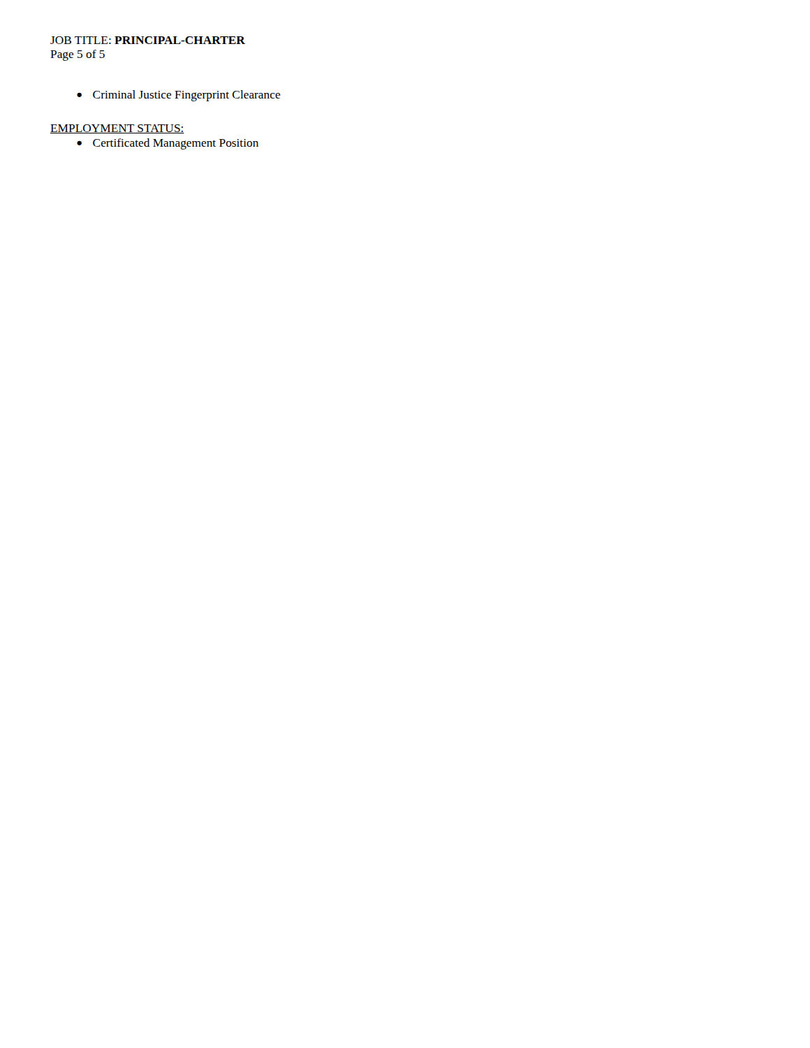JOB TITLE: PRINCIPAL-CHARTER
Page 5 of 5
Criminal Justice Fingerprint Clearance
EMPLOYMENT STATUS:
Certificated Management Position